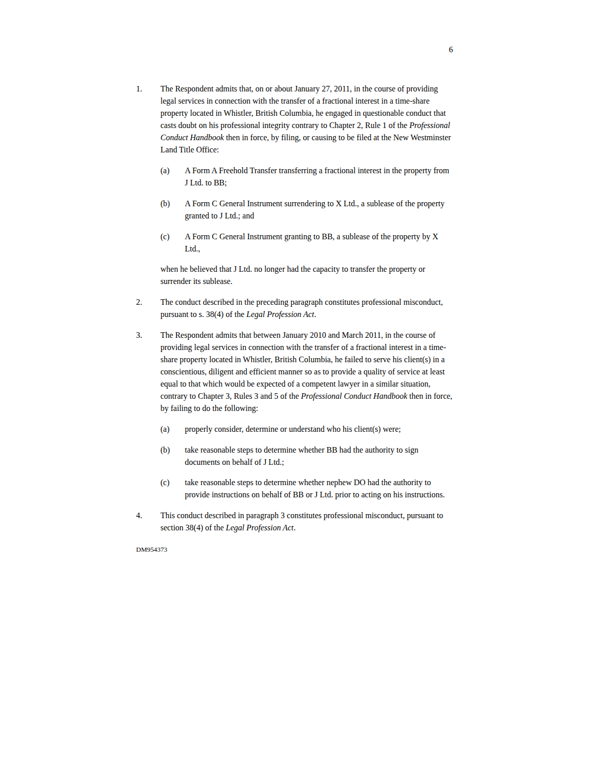6
The Respondent admits that, on or about January 27, 2011, in the course of providing legal services in connection with the transfer of a fractional interest in a time-share property located in Whistler, British Columbia, he engaged in questionable conduct that casts doubt on his professional integrity contrary to Chapter 2, Rule 1 of the Professional Conduct Handbook then in force, by filing, or causing to be filed at the New Westminster Land Title Office:
A Form A Freehold Transfer transferring a fractional interest in the property from J Ltd. to BB;
A Form C General Instrument surrendering to X Ltd., a sublease of the property granted to J Ltd.; and
A Form C General Instrument granting to BB, a sublease of the property by X Ltd.,
when he believed that J Ltd. no longer had the capacity to transfer the property or surrender its sublease.
The conduct described in the preceding paragraph constitutes professional misconduct, pursuant to s. 38(4) of the Legal Profession Act.
The Respondent admits that between January 2010 and March 2011, in the course of providing legal services in connection with the transfer of a fractional interest in a time-share property located in Whistler, British Columbia, he failed to serve his client(s) in a conscientious, diligent and efficient manner so as to provide a quality of service at least equal to that which would be expected of a competent lawyer in a similar situation, contrary to Chapter 3, Rules 3 and 5 of the Professional Conduct Handbook then in force, by failing to do the following:
properly consider, determine or understand who his client(s) were;
take reasonable steps to determine whether BB had the authority to sign documents on behalf of J Ltd.;
take reasonable steps to determine whether nephew DO had the authority to provide instructions on behalf of BB or J Ltd. prior to acting on his instructions.
This conduct described in paragraph 3 constitutes professional misconduct, pursuant to section 38(4) of the Legal Profession Act.
DM954373